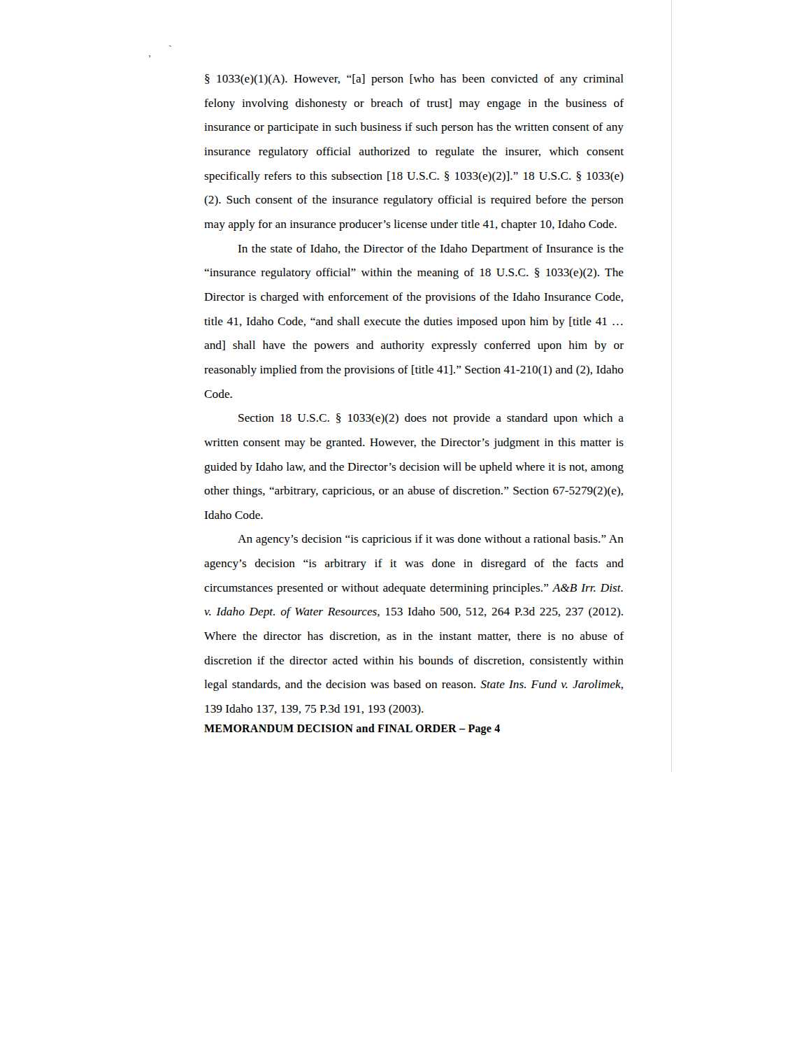,
`
§ 1033(e)(1)(A). However, “[a] person [who has been convicted of any criminal felony involving dishonesty or breach of trust] may engage in the business of insurance or participate in such business if such person has the written consent of any insurance regulatory official authorized to regulate the insurer, which consent specifically refers to this subsection [18 U.S.C. § 1033(e)(2)].” 18 U.S.C. § 1033(e)(2). Such consent of the insurance regulatory official is required before the person may apply for an insurance producer’s license under title 41, chapter 10, Idaho Code.
In the state of Idaho, the Director of the Idaho Department of Insurance is the “insurance regulatory official” within the meaning of 18 U.S.C. § 1033(e)(2). The Director is charged with enforcement of the provisions of the Idaho Insurance Code, title 41, Idaho Code, “and shall execute the duties imposed upon him by [title 41 … and] shall have the powers and authority expressly conferred upon him by or reasonably implied from the provisions of [title 41].” Section 41-210(1) and (2), Idaho Code.
Section 18 U.S.C. § 1033(e)(2) does not provide a standard upon which a written consent may be granted. However, the Director’s judgment in this matter is guided by Idaho law, and the Director’s decision will be upheld where it is not, among other things, “arbitrary, capricious, or an abuse of discretion.” Section 67-5279(2)(e), Idaho Code.
An agency’s decision “is capricious if it was done without a rational basis.” An agency’s decision “is arbitrary if it was done in disregard of the facts and circumstances presented or without adequate determining principles.” A&B Irr. Dist. v. Idaho Dept. of Water Resources, 153 Idaho 500, 512, 264 P.3d 225, 237 (2012). Where the director has discretion, as in the instant matter, there is no abuse of discretion if the director acted within his bounds of discretion, consistently within legal standards, and the decision was based on reason. State Ins. Fund v. Jarolimek, 139 Idaho 137, 139, 75 P.3d 191, 193 (2003).
MEMORANDUM DECISION and FINAL ORDER – Page 4